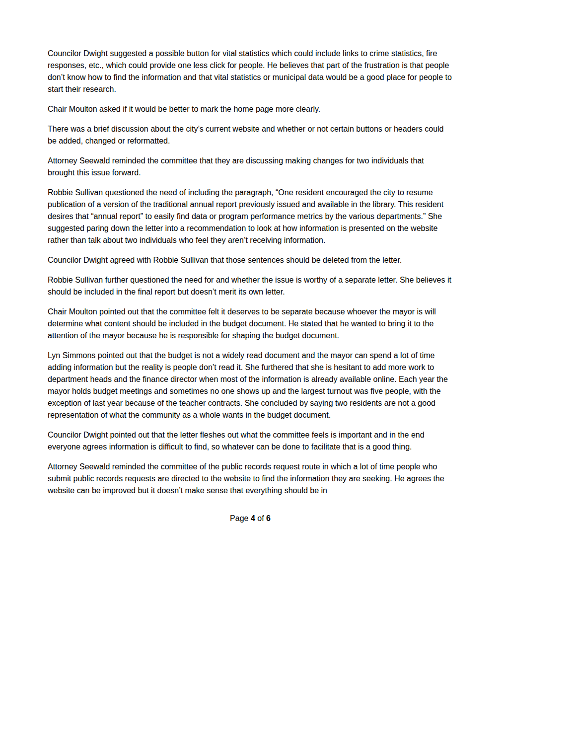Councilor Dwight suggested a possible button for vital statistics which could include links to crime statistics, fire responses, etc., which could provide one less click for people. He believes that part of the frustration is that people don’t know how to find the information and that vital statistics or municipal data would be a good place for people to start their research.
Chair Moulton asked if it would be better to mark the home page more clearly.
There was a brief discussion about the city’s current website and whether or not certain buttons or headers could be added, changed or reformatted.
Attorney Seewald reminded the committee that they are discussing making changes for two individuals that brought this issue forward.
Robbie Sullivan questioned the need of including the paragraph, “One resident encouraged the city to resume publication of a version of the traditional annual report previously issued and available in the library. This resident desires that “annual report” to easily find data or program performance metrics by the various departments.” She suggested paring down the letter into a recommendation to look at how information is presented on the website rather than talk about two individuals who feel they aren’t receiving information.
Councilor Dwight agreed with Robbie Sullivan that those sentences should be deleted from the letter.
Robbie Sullivan further questioned the need for and whether the issue is worthy of a separate letter. She believes it should be included in the final report but doesn’t merit its own letter.
Chair Moulton pointed out that the committee felt it deserves to be separate because whoever the mayor is will determine what content should be included in the budget document. He stated that he wanted to bring it to the attention of the mayor because he is responsible for shaping the budget document.
Lyn Simmons pointed out that the budget is not a widely read document and the mayor can spend a lot of time adding information but the reality is people don’t read it. She furthered that she is hesitant to add more work to department heads and the finance director when most of the information is already available online. Each year the mayor holds budget meetings and sometimes no one shows up and the largest turnout was five people, with the exception of last year because of the teacher contracts. She concluded by saying two residents are not a good representation of what the community as a whole wants in the budget document.
Councilor Dwight pointed out that the letter fleshes out what the committee feels is important and in the end everyone agrees information is difficult to find, so whatever can be done to facilitate that is a good thing.
Attorney Seewald reminded the committee of the public records request route in which a lot of time people who submit public records requests are directed to the website to find the information they are seeking. He agrees the website can be improved but it doesn’t make sense that everything should be in
Page 4 of 6